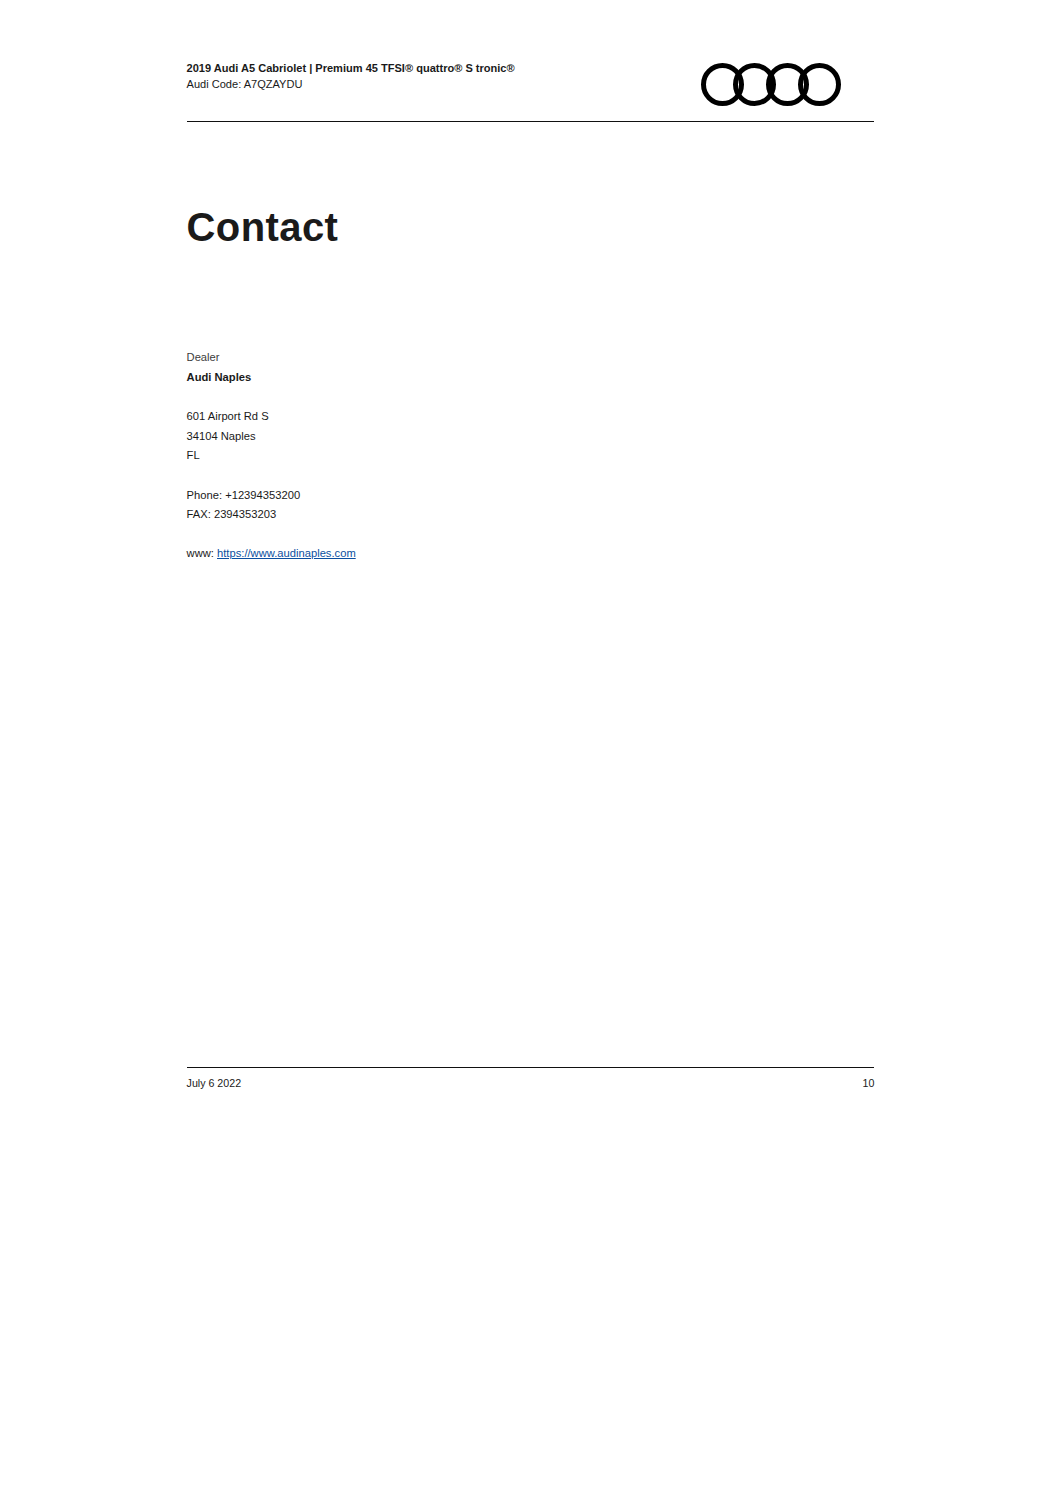2019 Audi A5 Cabriolet | Premium 45 TFSI® quattro® S tronic®
Audi Code: A7QZAYDU
Contact
Dealer
Audi Naples
601 Airport Rd S
34104 Naples
FL
Phone: +12394353200
FAX: 2394353203
www: https://www.audinaples.com
July 6 2022 10